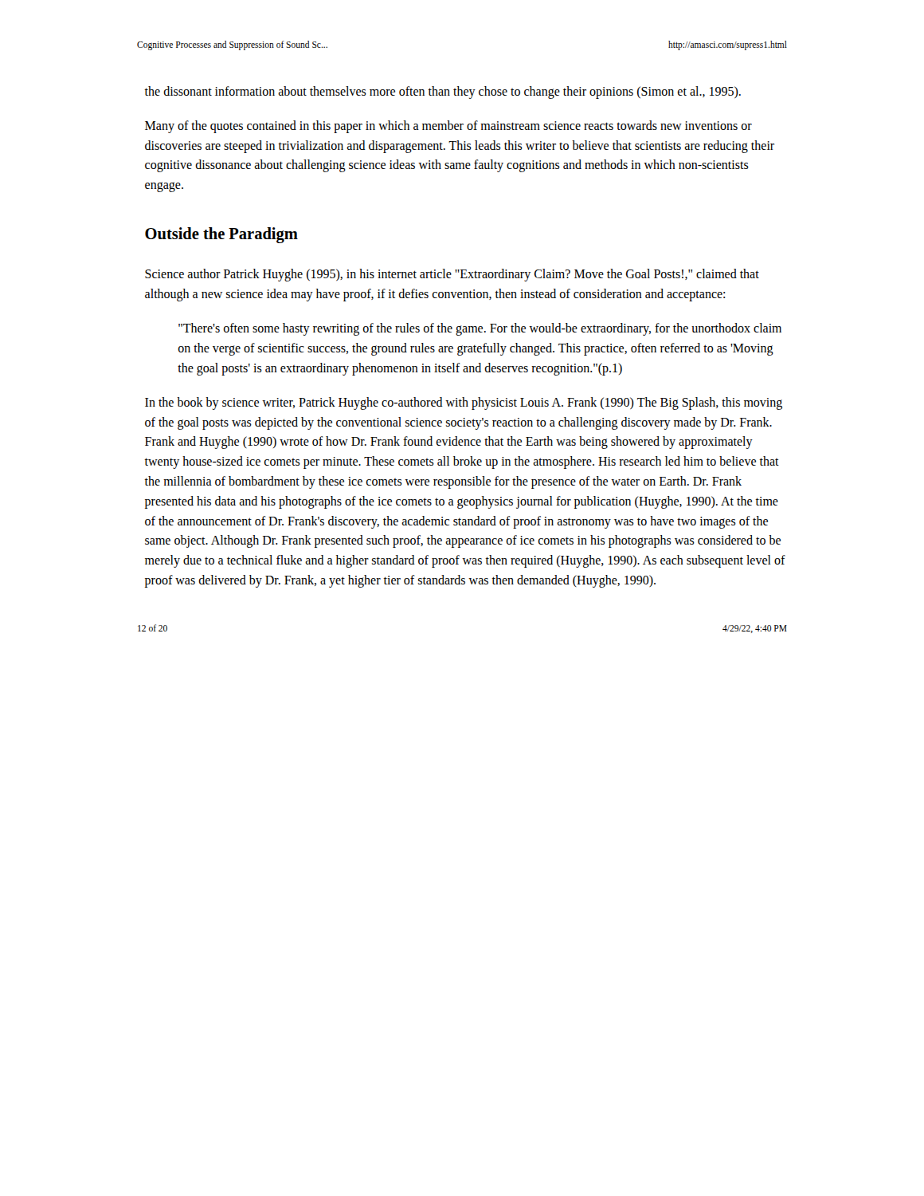Cognitive Processes and Suppression of Sound Sc... http://amasci.com/supress1.html
the dissonant information about themselves more often than they chose to change their opinions (Simon et al., 1995).
Many of the quotes contained in this paper in which a member of mainstream science reacts towards new inventions or discoveries are steeped in trivialization and disparagement. This leads this writer to believe that scientists are reducing their cognitive dissonance about challenging science ideas with same faulty cognitions and methods in which non-scientists engage.
Outside the Paradigm
Science author Patrick Huyghe (1995), in his internet article "Extraordinary Claim? Move the Goal Posts!," claimed that although a new science idea may have proof, if it defies convention, then instead of consideration and acceptance:
"There's often some hasty rewriting of the rules of the game. For the would-be extraordinary, for the unorthodox claim on the verge of scientific success, the ground rules are gratefully changed. This practice, often referred to as 'Moving the goal posts' is an extraordinary phenomenon in itself and deserves recognition."(p.1)
In the book by science writer, Patrick Huyghe co-authored with physicist Louis A. Frank (1990) The Big Splash, this moving of the goal posts was depicted by the conventional science society's reaction to a challenging discovery made by Dr. Frank. Frank and Huyghe (1990) wrote of how Dr. Frank found evidence that the Earth was being showered by approximately twenty house-sized ice comets per minute. These comets all broke up in the atmosphere. His research led him to believe that the millennia of bombardment by these ice comets were responsible for the presence of the water on Earth. Dr. Frank presented his data and his photographs of the ice comets to a geophysics journal for publication (Huyghe, 1990). At the time of the announcement of Dr. Frank's discovery, the academic standard of proof in astronomy was to have two images of the same object. Although Dr. Frank presented such proof, the appearance of ice comets in his photographs was considered to be merely due to a technical fluke and a higher standard of proof was then required (Huyghe, 1990). As each subsequent level of proof was delivered by Dr. Frank, a yet higher tier of standards was then demanded (Huyghe, 1990).
12 of 20 4/29/22, 4:40 PM